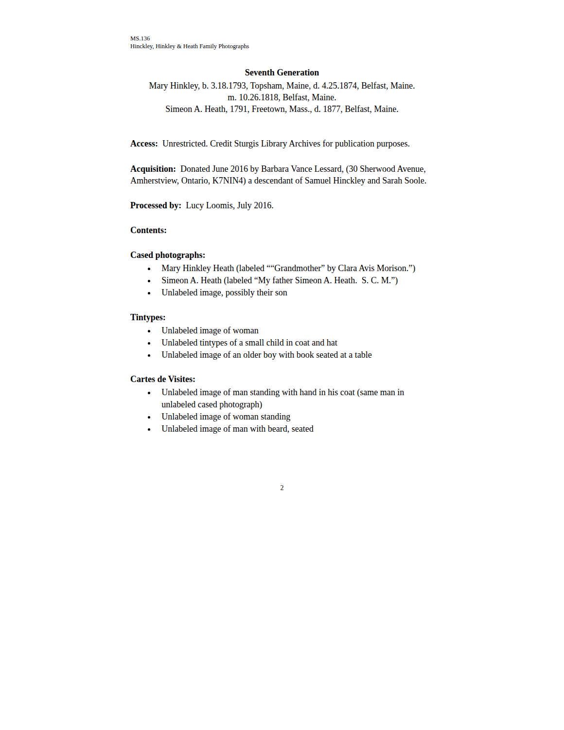MS.136
Hinckley, Hinkley & Heath Family Photographs
Seventh Generation
Mary Hinkley, b. 3.18.1793, Topsham, Maine, d. 4.25.1874, Belfast, Maine.
m. 10.26.1818, Belfast, Maine.
Simeon A. Heath, 1791, Freetown, Mass., d. 1877, Belfast, Maine.
Access: Unrestricted. Credit Sturgis Library Archives for publication purposes.
Acquisition: Donated June 2016 by Barbara Vance Lessard, (30 Sherwood Avenue, Amherstview, Ontario, K7NIN4) a descendant of Samuel Hinckley and Sarah Soole.
Processed by: Lucy Loomis, July 2016.
Contents:
Cased photographs:
Mary Hinkley Heath (labeled ““Grandmother” by Clara Avis Morison.”)
Simeon A. Heath (labeled “My father Simeon A. Heath. S. C. M.”)
Unlabeled image, possibly their son
Tintypes:
Unlabeled image of woman
Unlabeled tintypes of a small child in coat and hat
Unlabeled image of an older boy with book seated at a table
Cartes de Visites:
Unlabeled image of man standing with hand in his coat (same man in unlabeled cased photograph)
Unlabeled image of woman standing
Unlabeled image of man with beard, seated
2